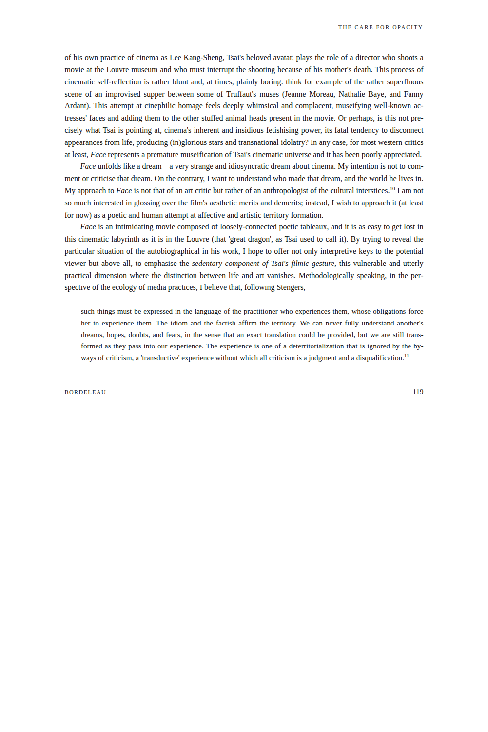The Care for Opacity
of his own practice of cinema as Lee Kang-Sheng, Tsai's beloved avatar, plays the role of a director who shoots a movie at the Louvre museum and who must interrupt the shooting because of his mother's death. This process of cinematic self-reflection is rather blunt and, at times, plainly boring: think for example of the rather superfluous scene of an improvised supper between some of Truffaut's muses (Jeanne Moreau, Nathalie Baye, and Fanny Ardant). This attempt at cinephilic homage feels deeply whimsical and complacent, museifying well-known actresses' faces and adding them to the other stuffed animal heads present in the movie. Or perhaps, is this not precisely what Tsai is pointing at, cinema's inherent and insidious fetishising power, its fatal tendency to disconnect appearances from life, producing (in)glorious stars and transnational idolatry? In any case, for most western critics at least, Face represents a premature museification of Tsai's cinematic universe and it has been poorly appreciated.
Face unfolds like a dream – a very strange and idiosyncratic dream about cinema. My intention is not to comment or criticise that dream. On the contrary, I want to understand who made that dream, and the world he lives in. My approach to Face is not that of an art critic but rather of an anthropologist of the cultural interstices.10 I am not so much interested in glossing over the film's aesthetic merits and demerits; instead, I wish to approach it (at least for now) as a poetic and human attempt at affective and artistic territory formation.
Face is an intimidating movie composed of loosely-connected poetic tableaux, and it is as easy to get lost in this cinematic labyrinth as it is in the Louvre (that 'great dragon', as Tsai used to call it). By trying to reveal the particular situation of the autobiographical in his work, I hope to offer not only interpretive keys to the potential viewer but above all, to emphasise the sedentary component of Tsai's filmic gesture, this vulnerable and utterly practical dimension where the distinction between life and art vanishes. Methodologically speaking, in the perspective of the ecology of media practices, I believe that, following Stengers,
such things must be expressed in the language of the practitioner who experiences them, whose obligations force her to experience them. The idiom and the factish affirm the territory. We can never fully understand another's dreams, hopes, doubts, and fears, in the sense that an exact translation could be provided, but we are still transformed as they pass into our experience. The experience is one of a deterritorialization that is ignored by the byways of criticism, a 'transductive' experience without which all criticism is a judgment and a disqualification.11
Bordeleau 119